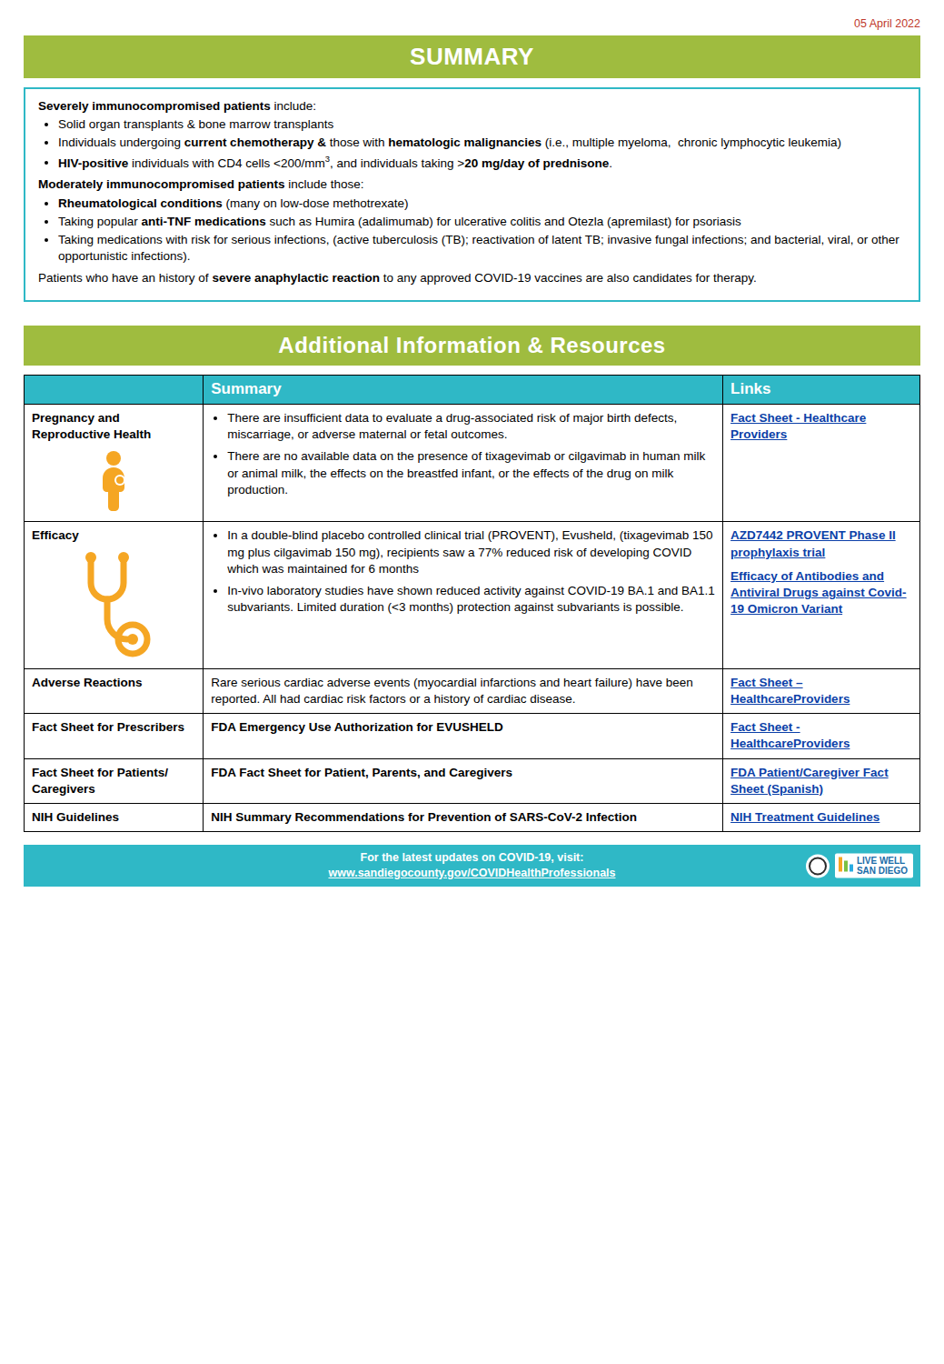05 April 2022
SUMMARY
Severely immunocompromised patients include:
Solid organ transplants & bone marrow transplants
Individuals undergoing current chemotherapy & those with hematologic malignancies (i.e., multiple myeloma, chronic lymphocytic leukemia)
HIV-positive individuals with CD4 cells <200/mm3, and individuals taking >20 mg/day of prednisone.
Moderately immunocompromised patients include those:
Rheumatological conditions (many on low-dose methotrexate)
Taking popular anti-TNF medications such as Humira (adalimumab) for ulcerative colitis and Otezla (apremilast) for psoriasis
Taking medications with risk for serious infections, (active tuberculosis (TB); reactivation of latent TB; invasive fungal infections; and bacterial, viral, or other opportunistic infections).
Patients who have an history of severe anaphylactic reaction to any approved COVID-19 vaccines are also candidates for therapy.
Additional Information & Resources
| | Summary | Links |
| --- | --- | --- |
| Pregnancy and Reproductive Health | There are insufficient data to evaluate a drug-associated risk of major birth defects, miscarriage, or adverse maternal or fetal outcomes. There are no available data on the presence of tixagevimab or cilgavimab in human milk or animal milk, the effects on the breastfed infant, or the effects of the drug on milk production. | Fact Sheet - Healthcare Providers |
| Efficacy | In a double-blind placebo controlled clinical trial (PROVENT), Evusheld, (tixagevimab 150 mg plus cilgavimab 150 mg), recipients saw a 77% reduced risk of developing COVID which was maintained for 6 months In-vivo laboratory studies have shown reduced activity against COVID-19 BA.1 and BA1.1 subvariants. Limited duration (<3 months) protection against subvariants is possible. | AZD7442 PROVENT Phase II prophylaxis trial Efficacy of Antibodies and Antiviral Drugs against Covid-19 Omicron Variant |
| Adverse Reactions | Rare serious cardiac adverse events (myocardial infarctions and heart failure) have been reported. All had cardiac risk factors or a history of cardiac disease. | Fact Sheet – HealthcareProviders |
| Fact Sheet for Prescribers | FDA Emergency Use Authorization for EVUSHELD | Fact Sheet - HealthcareProviders |
| Fact Sheet for Patients/ Caregivers | FDA Fact Sheet for Patient, Parents, and Caregivers | FDA Patient/Caregiver Fact Sheet (Spanish) |
| NIH Guidelines | NIH Summary Recommendations for Prevention of SARS-CoV-2 Infection | NIH Treatment Guidelines |
For the latest updates on COVID-19, visit:
www.sandiegocounty.gov/COVIDHealthProfessionals
LIVE WELL SAN DIEGO